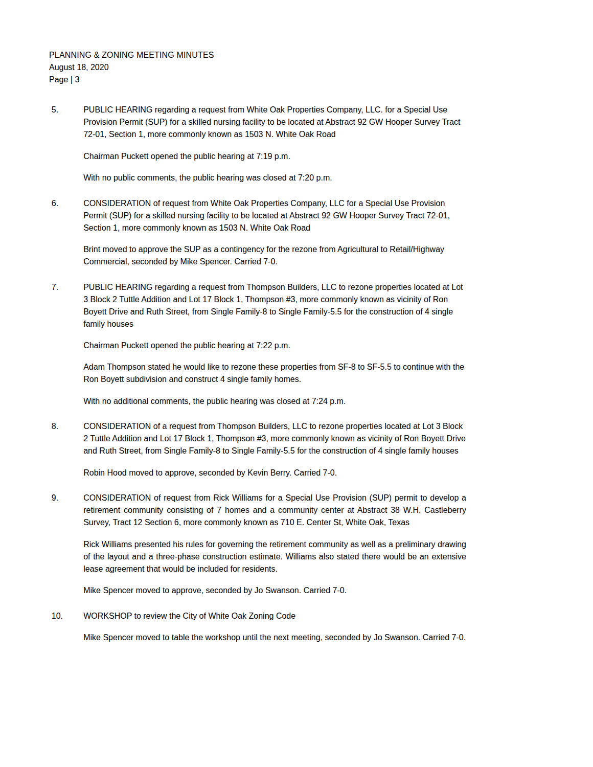PLANNING & ZONING MEETING MINUTES
August 18, 2020
Page | 3
5.
PUBLIC HEARING regarding a request from White Oak Properties Company, LLC. for a Special Use Provision Permit (SUP) for a skilled nursing facility to be located at Abstract 92 GW Hooper Survey Tract 72-01, Section 1, more commonly known as 1503 N. White Oak Road
Chairman Puckett opened the public hearing at 7:19 p.m.
With no public comments, the public hearing was closed at 7:20 p.m.
6.
CONSIDERATION of request from White Oak Properties Company, LLC for a Special Use Provision Permit (SUP) for a skilled nursing facility to be located at Abstract 92 GW Hooper Survey Tract 72-01, Section 1, more commonly known as 1503 N. White Oak Road
Brint moved to approve the SUP as a contingency for the rezone from Agricultural to Retail/Highway Commercial, seconded by Mike Spencer. Carried 7-0.
7.
PUBLIC HEARING regarding a request from Thompson Builders, LLC to rezone properties located at Lot 3 Block 2 Tuttle Addition and Lot 17 Block 1, Thompson #3, more commonly known as vicinity of Ron Boyett Drive and Ruth Street, from Single Family-8 to Single Family-5.5 for the construction of 4 single family houses
Chairman Puckett opened the public hearing at 7:22 p.m.
Adam Thompson stated he would like to rezone these properties from SF-8 to SF-5.5 to continue with the Ron Boyett subdivision and construct 4 single family homes.
With no additional comments, the public hearing was closed at 7:24 p.m.
8.
CONSIDERATION of a request from Thompson Builders, LLC to rezone properties located at Lot 3 Block 2 Tuttle Addition and Lot 17 Block 1, Thompson #3, more commonly known as vicinity of Ron Boyett Drive and Ruth Street, from Single Family-8 to Single Family-5.5 for the construction of 4 single family houses
Robin Hood moved to approve, seconded by Kevin Berry. Carried 7-0.
9.
CONSIDERATION of request from Rick Williams for a Special Use Provision (SUP) permit to develop a retirement community consisting of 7 homes and a community center at Abstract 38 W.H. Castleberry Survey, Tract 12 Section 6, more commonly known as 710 E. Center St, White Oak, Texas
Rick Williams presented his rules for governing the retirement community as well as a preliminary drawing of the layout and a three-phase construction estimate. Williams also stated there would be an extensive lease agreement that would be included for residents.
Mike Spencer moved to approve, seconded by Jo Swanson. Carried 7-0.
10.
WORKSHOP to review the City of White Oak Zoning Code
Mike Spencer moved to table the workshop until the next meeting, seconded by Jo Swanson. Carried 7-0.